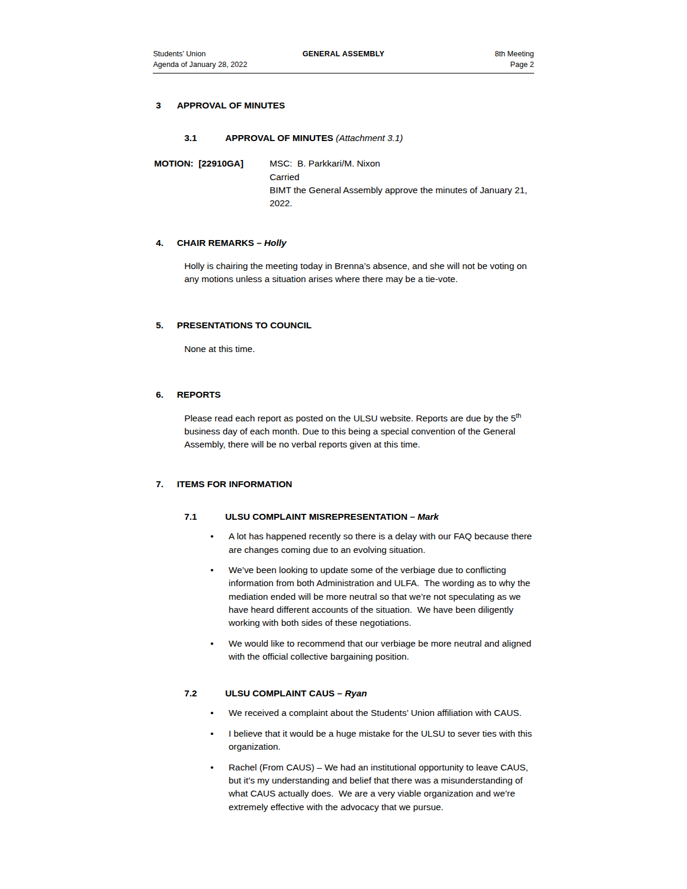| Students’ Union | GENERAL ASSEMBLY | 8th Meeting |
| Agenda of January 28, 2022 | | Page 2 |
3 APPROVAL OF MINUTES
3.1 APPROVAL OF MINUTES (Attachment 3.1)
MOTION: [22910GA]
MSC: B. Parkkari/M. Nixon
Carried
BIMT the General Assembly approve the minutes of January 21, 2022.
4. CHAIR REMARKS – Holly
Holly is chairing the meeting today in Brenna’s absence, and she will not be voting on any motions unless a situation arises where there may be a tie-vote.
5. PRESENTATIONS TO COUNCIL
None at this time.
6. REPORTS
Please read each report as posted on the ULSU website. Reports are due by the 5th business day of each month. Due to this being a special convention of the General Assembly, there will be no verbal reports given at this time.
7. ITEMS FOR INFORMATION
7.1 ULSU COMPLAINT MISREPRESENTATION – Mark
A lot has happened recently so there is a delay with our FAQ because there are changes coming due to an evolving situation.
We’ve been looking to update some of the verbiage due to conflicting information from both Administration and ULFA. The wording as to why the mediation ended will be more neutral so that we’re not speculating as we have heard different accounts of the situation. We have been diligently working with both sides of these negotiations.
We would like to recommend that our verbiage be more neutral and aligned with the official collective bargaining position.
7.2 ULSU COMPLAINT CAUS – Ryan
We received a complaint about the Students’ Union affiliation with CAUS.
I believe that it would be a huge mistake for the ULSU to sever ties with this organization.
Rachel (From CAUS) – We had an institutional opportunity to leave CAUS, but it’s my understanding and belief that there was a misunderstanding of what CAUS actually does. We are a very viable organization and we’re extremely effective with the advocacy that we pursue.